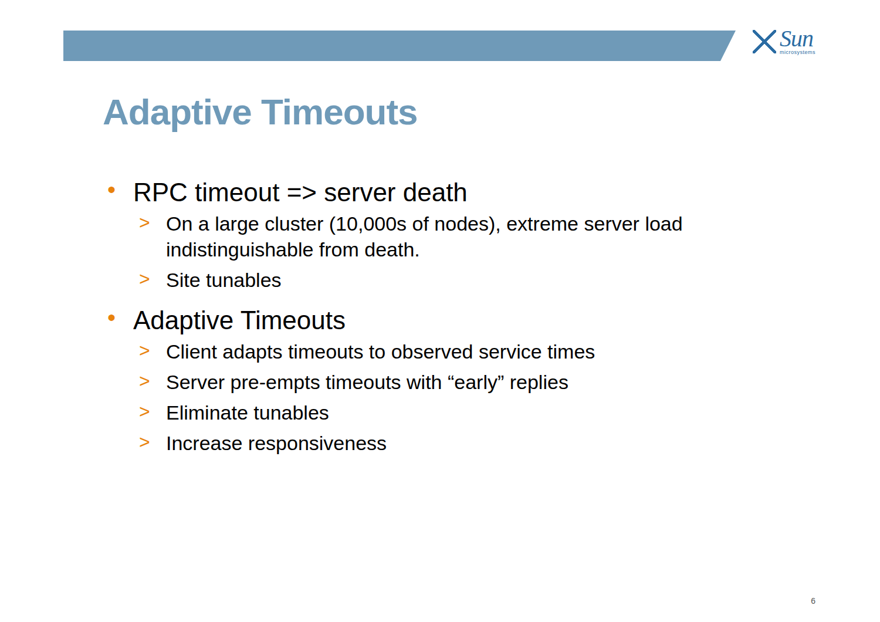Sun
microsystems
Adaptive Timeouts
RPC timeout => server death
On a large cluster (10,000s of nodes), extreme server load indistinguishable from death.
Site tunables
Adaptive Timeouts
Client adapts timeouts to observed service times
Server pre-empts timeouts with “early” replies
Eliminate tunables
Increase responsiveness
6